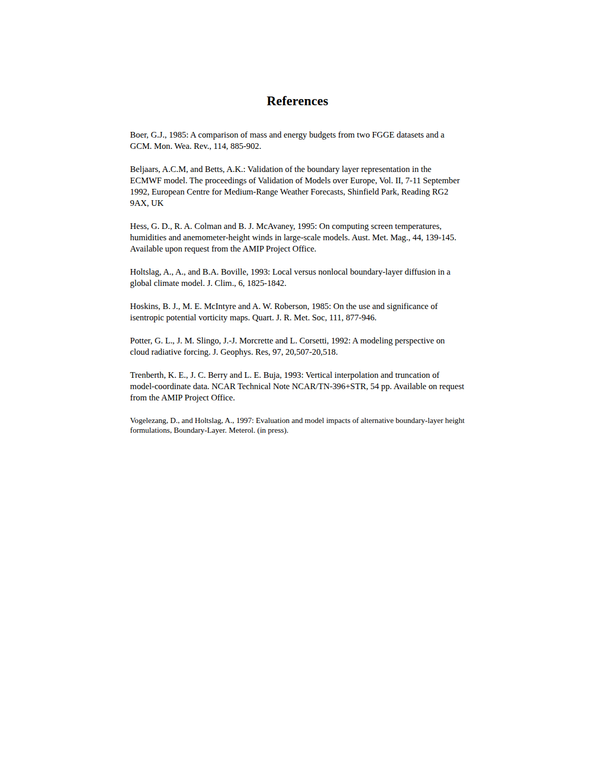References
Boer, G.J., 1985: A comparison of mass and energy budgets from two FGGE datasets and a GCM. Mon. Wea. Rev., 114, 885-902.
Beljaars, A.C.M, and Betts, A.K.: Validation of the boundary layer representation in the ECMWF model. The proceedings of Validation of Models over Europe, Vol. II, 7-11 September 1992, European Centre for Medium-Range Weather Forecasts, Shinfield Park, Reading RG2 9AX, UK
Hess, G. D., R. A. Colman and B. J. McAvaney, 1995: On computing screen temperatures, humidities and anemometer-height winds in large-scale models. Aust. Met. Mag., 44, 139-145. Available upon request from the AMIP Project Office.
Holtslag, A., A., and B.A. Boville, 1993: Local versus nonlocal boundary-layer diffusion in a global climate model. J. Clim., 6, 1825-1842.
Hoskins, B. J., M. E. McIntyre and A. W. Roberson, 1985: On the use and significance of isentropic potential vorticity maps. Quart. J. R. Met. Soc, 111, 877-946.
Potter, G. L., J. M. Slingo, J.-J. Morcrette and L. Corsetti, 1992: A modeling perspective on cloud radiative forcing. J. Geophys. Res, 97, 20,507-20,518.
Trenberth, K. E., J. C. Berry and L. E. Buja, 1993: Vertical interpolation and truncation of model-coordinate data. NCAR Technical Note NCAR/TN-396+STR, 54 pp. Available on request from the AMIP Project Office.
Vogelezang, D., and Holtslag, A., 1997: Evaluation and model impacts of alternative boundary-layer height formulations, Boundary-Layer. Meterol. (in press).